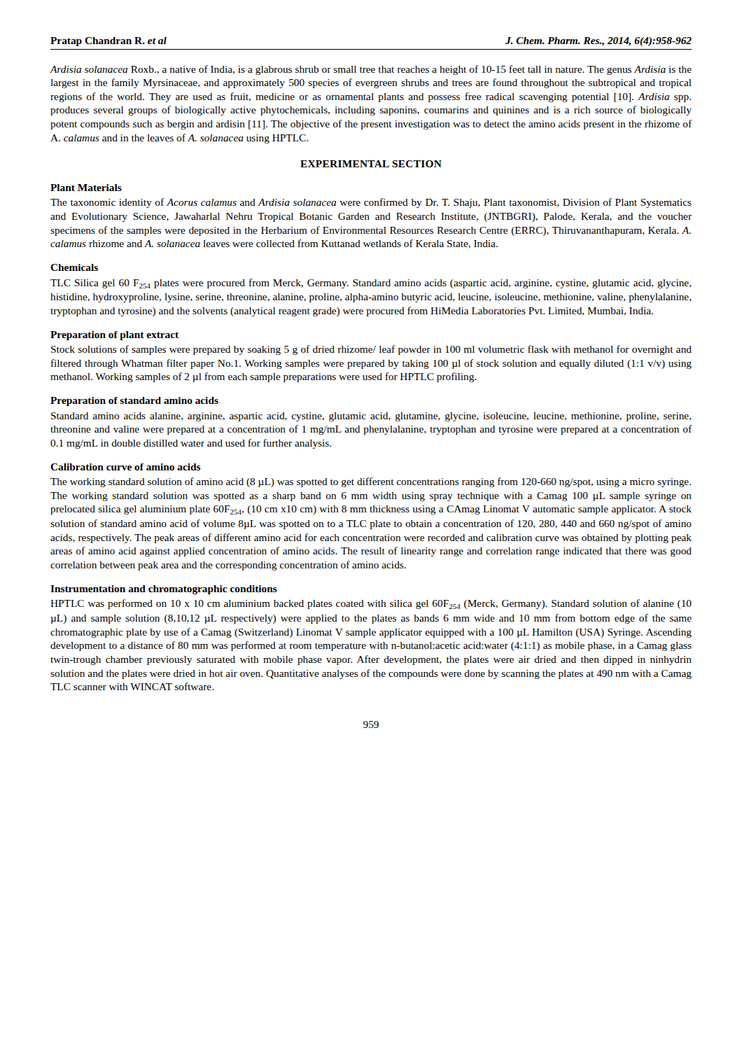Pratap Chandran R. et al
J. Chem. Pharm. Res., 2014, 6(4):958-962
Ardisia solanacea Roxb., a native of India, is a glabrous shrub or small tree that reaches a height of 10-15 feet tall in nature. The genus Ardisia is the largest in the family Myrsinaceae, and approximately 500 species of evergreen shrubs and trees are found throughout the subtropical and tropical regions of the world. They are used as fruit, medicine or as ornamental plants and possess free radical scavenging potential [10]. Ardisia spp. produces several groups of biologically active phytochemicals, including saponins, coumarins and quinines and is a rich source of biologically potent compounds such as bergin and ardisin [11]. The objective of the present investigation was to detect the amino acids present in the rhizome of A. calamus and in the leaves of A. solanacea using HPTLC.
EXPERIMENTAL SECTION
Plant Materials
The taxonomic identity of Acorus calamus and Ardisia solanacea were confirmed by Dr. T. Shaju, Plant taxonomist, Division of Plant Systematics and Evolutionary Science, Jawaharlal Nehru Tropical Botanic Garden and Research Institute, (JNTBGRI), Palode, Kerala, and the voucher specimens of the samples were deposited in the Herbarium of Environmental Resources Research Centre (ERRC), Thiruvananthapuram, Kerala. A. calamus rhizome and A. solanacea leaves were collected from Kuttanad wetlands of Kerala State, India.
Chemicals
TLC Silica gel 60 F254 plates were procured from Merck, Germany. Standard amino acids (aspartic acid, arginine, cystine, glutamic acid, glycine, histidine, hydroxyproline, lysine, serine, threonine, alanine, proline, alpha-amino butyric acid, leucine, isoleucine, methionine, valine, phenylalanine, tryptophan and tyrosine) and the solvents (analytical reagent grade) were procured from HiMedia Laboratories Pvt. Limited, Mumbai, India.
Preparation of plant extract
Stock solutions of samples were prepared by soaking 5 g of dried rhizome/ leaf powder in 100 ml volumetric flask with methanol for overnight and filtered through Whatman filter paper No.1. Working samples were prepared by taking 100 µl of stock solution and equally diluted (1:1 v/v) using methanol. Working samples of 2 µl from each sample preparations were used for HPTLC profiling.
Preparation of standard amino acids
Standard amino acids alanine, arginine, aspartic acid, cystine, glutamic acid, glutamine, glycine, isoleucine, leucine, methionine, proline, serine, threonine and valine were prepared at a concentration of 1 mg/mL and phenylalanine, tryptophan and tyrosine were prepared at a concentration of 0.1 mg/mL in double distilled water and used for further analysis.
Calibration curve of amino acids
The working standard solution of amino acid (8 µL) was spotted to get different concentrations ranging from 120-660 ng/spot, using a micro syringe. The working standard solution was spotted as a sharp band on 6 mm width using spray technique with a Camag 100 µL sample syringe on prelocated silica gel aluminium plate 60F254, (10 cm x10 cm) with 8 mm thickness using a CAmag Linomat V automatic sample applicator. A stock solution of standard amino acid of volume 8µL was spotted on to a TLC plate to obtain a concentration of 120, 280, 440 and 660 ng/spot of amino acids, respectively. The peak areas of different amino acid for each concentration were recorded and calibration curve was obtained by plotting peak areas of amino acid against applied concentration of amino acids. The result of linearity range and correlation range indicated that there was good correlation between peak area and the corresponding concentration of amino acids.
Instrumentation and chromatographic conditions
HPTLC was performed on 10 x 10 cm aluminium backed plates coated with silica gel 60F254 (Merck, Germany). Standard solution of alanine (10 µL) and sample solution (8,10,12 µL respectively) were applied to the plates as bands 6 mm wide and 10 mm from bottom edge of the same chromatographic plate by use of a Camag (Switzerland) Linomat V sample applicator equipped with a 100 µL Hamilton (USA) Syringe. Ascending development to a distance of 80 mm was performed at room temperature with n-butanol:acetic acid:water (4:1:1) as mobile phase, in a Camag glass twin-trough chamber previously saturated with mobile phase vapor. After development, the plates were air dried and then dipped in ninhydrin solution and the plates were dried in hot air oven. Quantitative analyses of the compounds were done by scanning the plates at 490 nm with a Camag TLC scanner with WINCAT software.
959